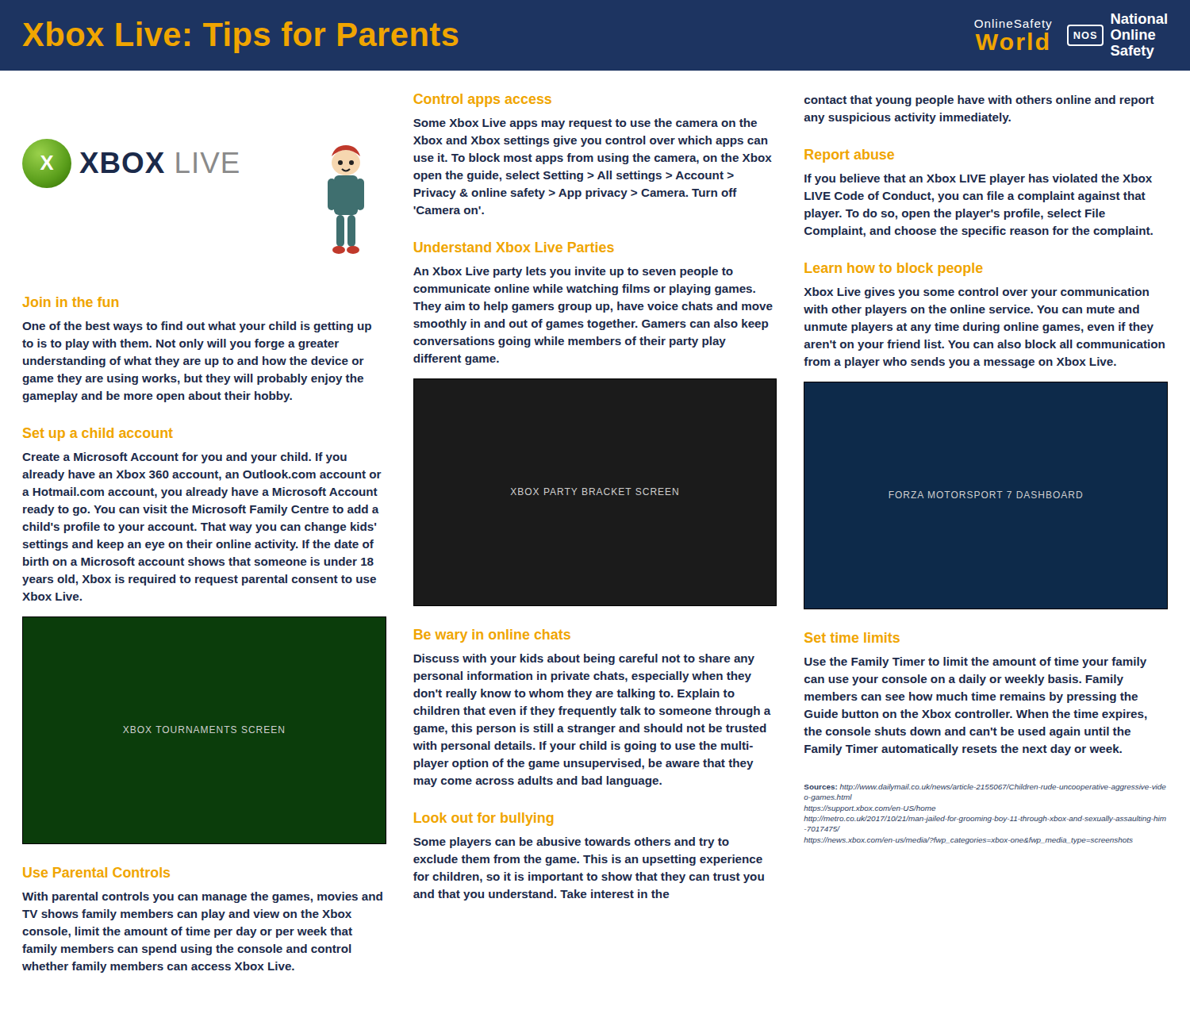Xbox Live: Tips for Parents
OnlineSafety
World
NOS
National
Online
Safety
X
XBOX LIVE
Join in the fun
One of the best ways to find out what your child is getting up to is to play with them. Not only will you forge a greater understanding of what they are up to and how the device or game they are using works, but they will probably enjoy the gameplay and be more open about their hobby.
Set up a child account
Create a Microsoft Account for you and your child. If you already have an Xbox 360 account, an Outlook.com account or a Hotmail.com account, you already have a Microsoft Account ready to go. You can visit the Microsoft Family Centre to add a child's profile to your account. That way you can change kids' settings and keep an eye on their online activity. If the date of birth on a Microsoft account shows that someone is under 18 years old, Xbox is required to request parental consent to use Xbox Live.
Xbox tournaments screen
Use Parental Controls
With parental controls you can manage the games, movies and TV shows family members can play and view on the Xbox console, limit the amount of time per day or per week that family members can spend using the console and control whether family members can access Xbox Live.
Control apps access
Some Xbox Live apps may request to use the camera on the Xbox and Xbox settings give you control over which apps can use it. To block most apps from using the camera, on the Xbox open the guide, select Setting > All settings > Account > Privacy & online safety > App privacy > Camera. Turn off 'Camera on'.
Understand Xbox Live Parties
An Xbox Live party lets you invite up to seven people to communicate online while watching films or playing games. They aim to help gamers group up, have voice chats and move smoothly in and out of games together. Gamers can also keep conversations going while members of their party play different game.
Xbox party bracket screen
Be wary in online chats
Discuss with your kids about being careful not to share any personal information in private chats, especially when they don't really know to whom they are talking to. Explain to children that even if they frequently talk to someone through a game, this person is still a stranger and should not be trusted with personal details. If your child is going to use the multi-player option of the game unsupervised, be aware that they may come across adults and bad language.
Look out for bullying
Some players can be abusive towards others and try to exclude them from the game. This is an upsetting experience for children, so it is important to show that they can trust you and that you understand. Take interest in the
contact that young people have with others online and report any suspicious activity immediately.
Report abuse
If you believe that an Xbox LIVE player has violated the Xbox LIVE Code of Conduct, you can file a complaint against that player. To do so, open the player's profile, select File Complaint, and choose the specific reason for the complaint.
Learn how to block people
Xbox Live gives you some control over your communication with other players on the online service. You can mute and unmute players at any time during online games, even if they aren't on your friend list. You can also block all communication from a player who sends you a message on Xbox Live.
Forza Motorsport 7 dashboard
Set time limits
Use the Family Timer to limit the amount of time your family can use your console on a daily or weekly basis. Family members can see how much time remains by pressing the Guide button on the Xbox controller. When the time expires, the console shuts down and can't be used again until the Family Timer automatically resets the next day or week.
Sources: http://www.dailymail.co.uk/news/article-2155067/Children-rude-uncooperative-aggressive-video-games.html
https://support.xbox.com/en-US/home
http://metro.co.uk/2017/10/21/man-jailed-for-grooming-boy-11-through-xbox-and-sexually-assaulting-him-7017475/
https://news.xbox.com/en-us/media/?fwp_categories=xbox-one&fwp_media_type=screenshots